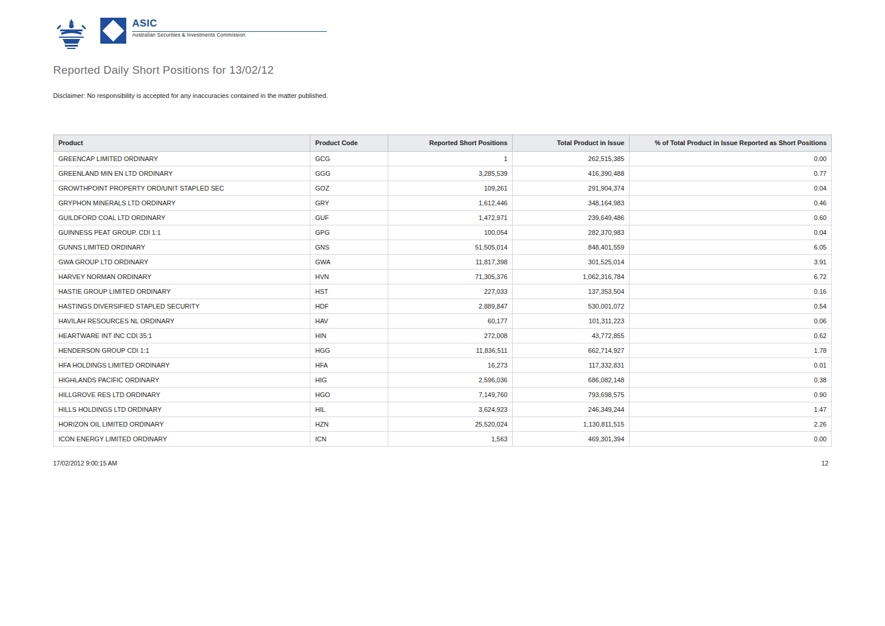ASIC
Australian Securities & Investments Commission
Reported Daily Short Positions for 13/02/12
Disclaimer: No responsibility is accepted for any inaccuracies contained in the matter published.
| Product | Product Code | Reported Short Positions | Total Product in Issue | % of Total Product in Issue Reported as Short Positions |
| --- | --- | --- | --- | --- |
| GREENCAP LIMITED ORDINARY | GCG | 1 | 262,515,385 | 0.00 |
| GREENLAND MIN EN LTD ORDINARY | GGG | 3,285,539 | 416,390,488 | 0.77 |
| GROWTHPOINT PROPERTY ORD/UNIT STAPLED SEC | GOZ | 109,261 | 291,904,374 | 0.04 |
| GRYPHON MINERALS LTD ORDINARY | GRY | 1,612,446 | 348,164,983 | 0.46 |
| GUILDFORD COAL LTD ORDINARY | GUF | 1,472,971 | 239,649,486 | 0.60 |
| GUINNESS PEAT GROUP. CDI 1:1 | GPG | 100,054 | 282,370,983 | 0.04 |
| GUNNS LIMITED ORDINARY | GNS | 51,505,014 | 848,401,559 | 6.05 |
| GWA GROUP LTD ORDINARY | GWA | 11,817,398 | 301,525,014 | 3.91 |
| HARVEY NORMAN ORDINARY | HVN | 71,305,376 | 1,062,316,784 | 6.72 |
| HASTIE GROUP LIMITED ORDINARY | HST | 227,033 | 137,353,504 | 0.16 |
| HASTINGS DIVERSIFIED STAPLED SECURITY | HDF | 2,889,847 | 530,001,072 | 0.54 |
| HAVILAH RESOURCES NL ORDINARY | HAV | 60,177 | 101,311,223 | 0.06 |
| HEARTWARE INT INC CDI 35:1 | HIN | 272,008 | 43,772,855 | 0.62 |
| HENDERSON GROUP CDI 1:1 | HGG | 11,836,511 | 662,714,927 | 1.78 |
| HFA HOLDINGS LIMITED ORDINARY | HFA | 16,273 | 117,332,831 | 0.01 |
| HIGHLANDS PACIFIC ORDINARY | HIG | 2,596,036 | 686,082,148 | 0.38 |
| HILLGROVE RES LTD ORDINARY | HGO | 7,149,760 | 793,698,575 | 0.90 |
| HILLS HOLDINGS LTD ORDINARY | HIL | 3,624,923 | 246,349,244 | 1.47 |
| HORIZON OIL LIMITED ORDINARY | HZN | 25,520,024 | 1,130,811,515 | 2.26 |
| ICON ENERGY LIMITED ORDINARY | ICN | 1,563 | 469,301,394 | 0.00 |
17/02/2012 9:00:15 AM
12